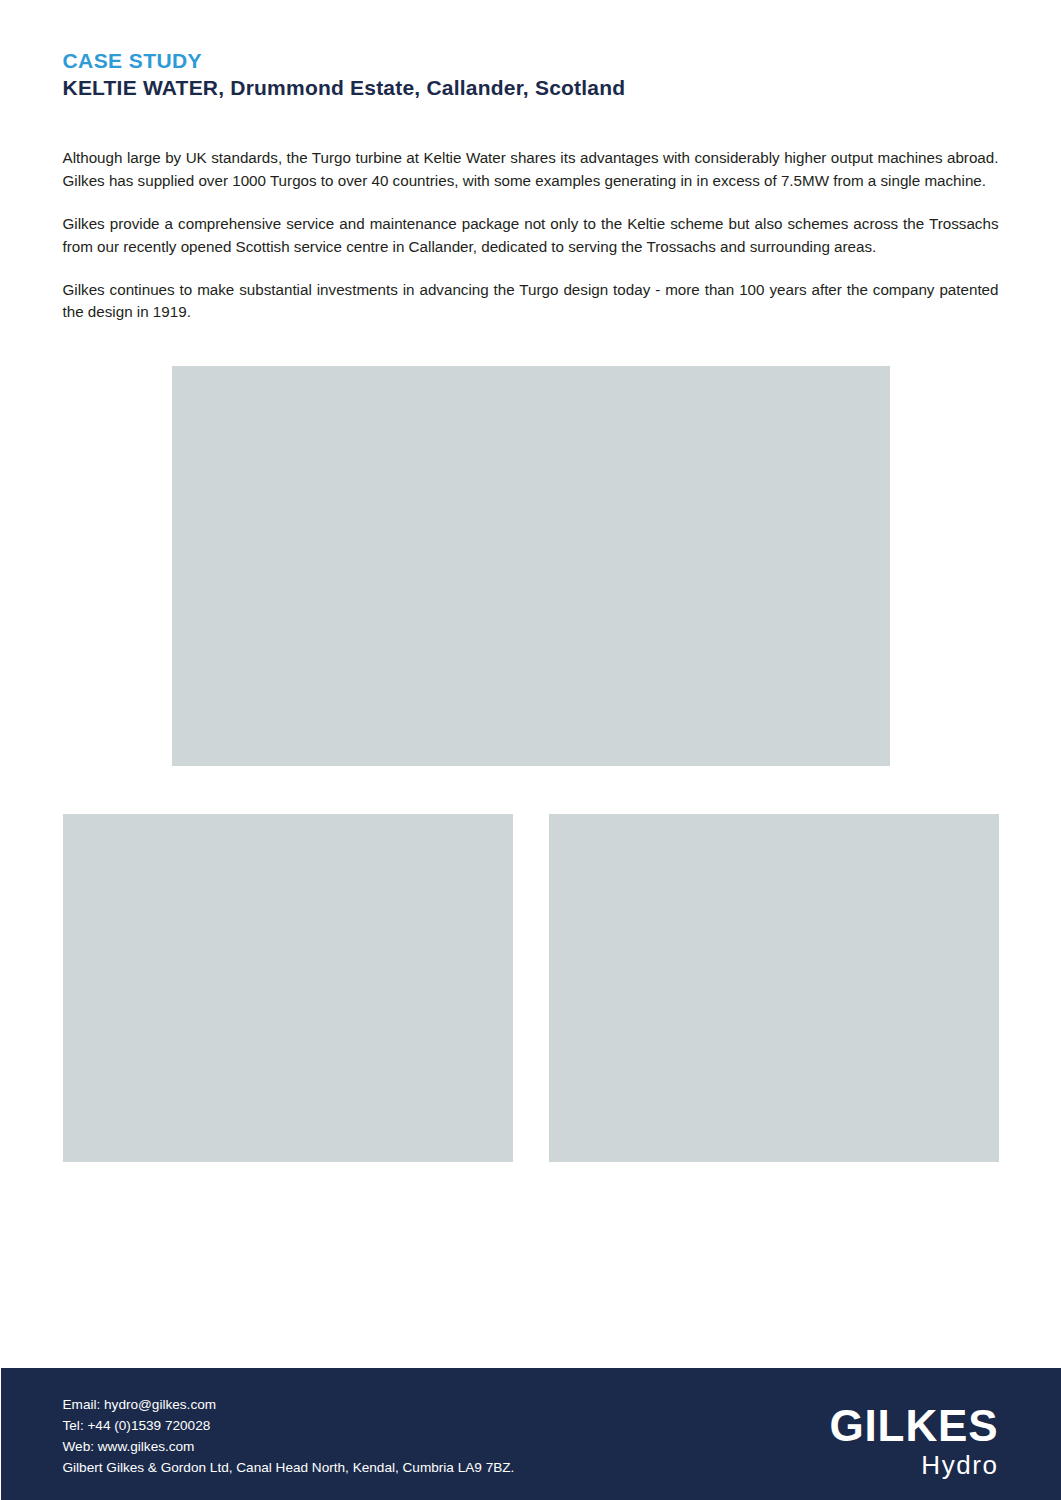CASE STUDY
KELTIE WATER, Drummond Estate, Callander, Scotland
Although large by UK standards, the Turgo turbine at Keltie Water shares its advantages with considerably higher output machines abroad. Gilkes has supplied over 1000 Turgos to over 40 countries, with some examples generating in in excess of 7.5MW from a single machine.
Gilkes provide a comprehensive service and maintenance package not only to the Keltie scheme but also schemes across the Trossachs from our recently opened Scottish service centre in Callander, dedicated to serving the Trossachs and surrounding areas.
Gilkes continues to make substantial investments in advancing the Turgo design today - more than 100 years after the company patented the design in 1919.
Email: hydro@gilkes.com
Tel: +44 (0)1539 720028
Web: www.gilkes.com
Gilbert Gilkes & Gordon Ltd, Canal Head North, Kendal, Cumbria LA9 7BZ.
GILKES Hydro